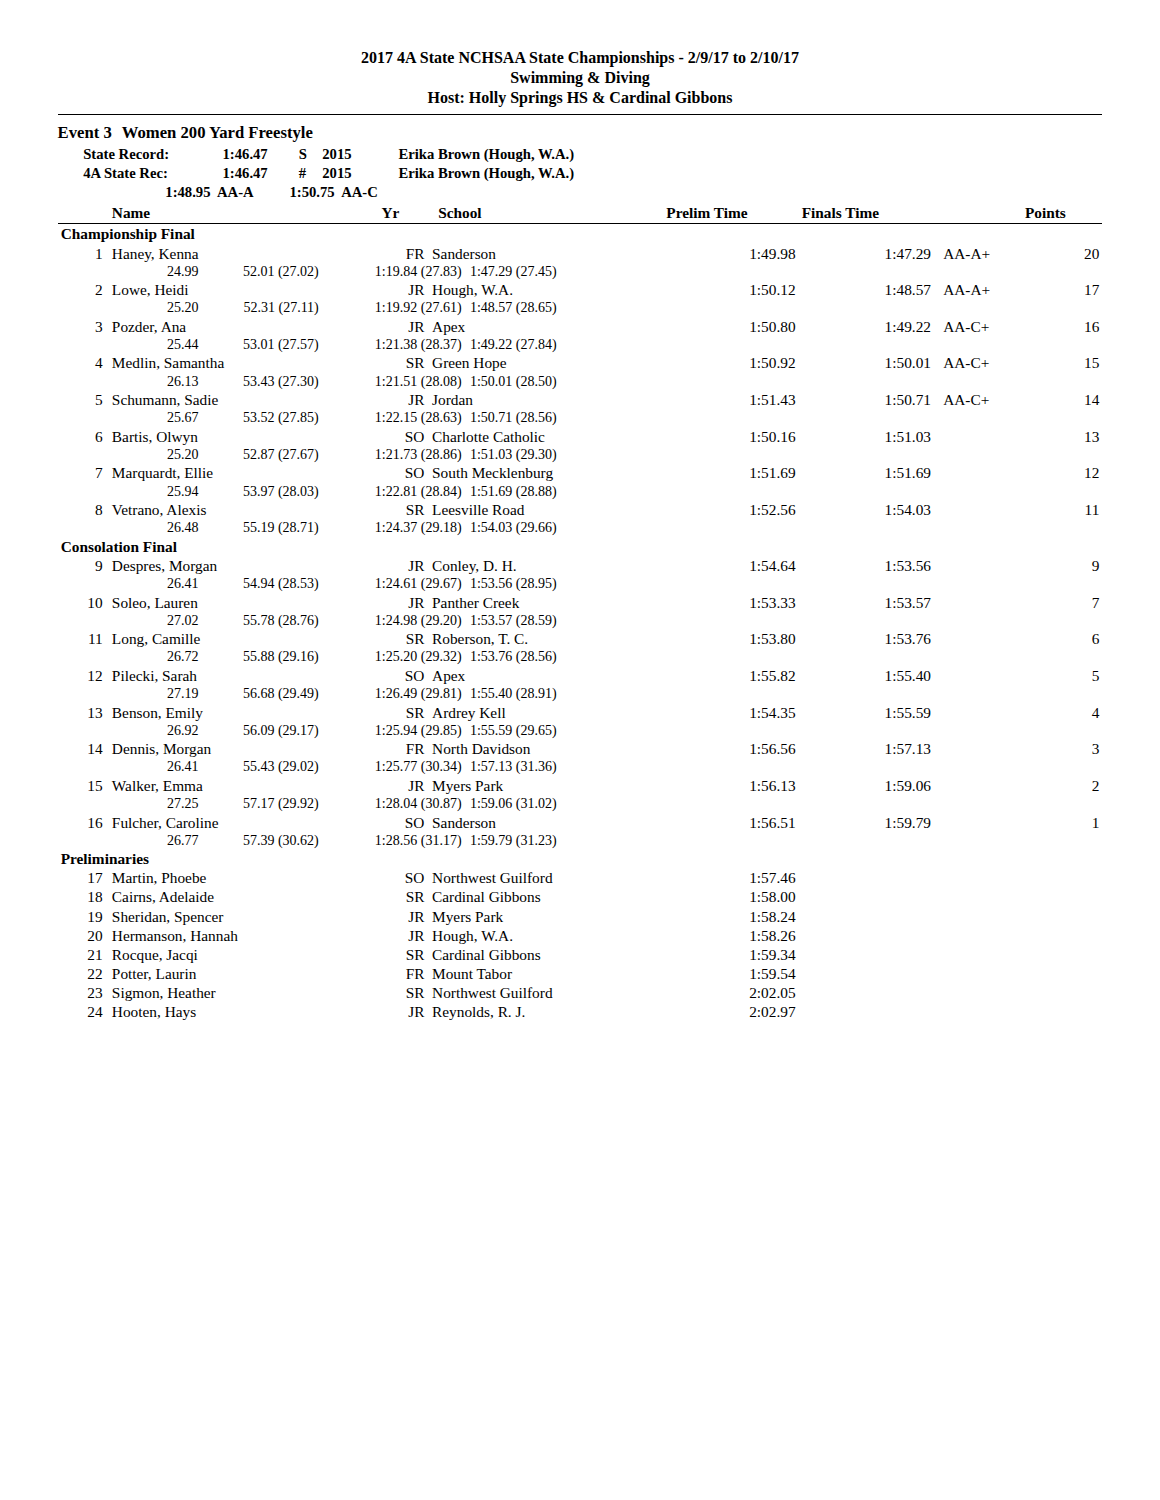2017 4A State NCHSAA State Championships - 2/9/17 to 2/10/17
Swimming & Diving
Host: Holly Springs HS & Cardinal Gibbons
Event 3 Women 200 Yard Freestyle
State Record: 1:46.47 S 2015 Erika Brown (Hough, W.A.)
4A State Rec: 1:46.47#2015 Erika Brown (Hough, W.A.)
1:48.95 AA-A 1:50.75 AA-C
| | Name | Yr | School | Prelim Time | Finals Time | | Points |
| --- | --- | --- | --- | --- | --- | --- | --- |
| Championship Final |
| 1 | Haney, Kenna | FR | Sanderson | 1:49.98 | 1:47.29 | AA-A+ | 20 |
| | 24.99 52.01 (27.02) 1:19.84 (27.83) 1:47.29 (27.45) |
| 2 | Lowe, Heidi | JR | Hough, W.A. | 1:50.12 | 1:48.57 | AA-A+ | 17 |
| | 25.20 52.31 (27.11) 1:19.92 (27.61) 1:48.57 (28.65) |
| 3 | Pozder, Ana | JR | Apex | 1:50.80 | 1:49.22 | AA-C+ | 16 |
| | 25.44 53.01 (27.57) 1:21.38 (28.37) 1:49.22 (27.84) |
| 4 | Medlin, Samantha | SR | Green Hope | 1:50.92 | 1:50.01 | AA-C+ | 15 |
| | 26.13 53.43 (27.30) 1:21.51 (28.08) 1:50.01 (28.50) |
| 5 | Schumann, Sadie | JR | Jordan | 1:51.43 | 1:50.71 | AA-C+ | 14 |
| | 25.67 53.52 (27.85) 1:22.15 (28.63) 1:50.71 (28.56) |
| 6 | Bartis, Olwyn | SO | Charlotte Catholic | 1:50.16 | 1:51.03 | | 13 |
| | 25.20 52.87 (27.67) 1:21.73 (28.86) 1:51.03 (29.30) |
| 7 | Marquardt, Ellie | SO | South Mecklenburg | 1:51.69 | 1:51.69 | | 12 |
| | 25.94 53.97 (28.03) 1:22.81 (28.84) 1:51.69 (28.88) |
| 8 | Vetrano, Alexis | SR | Leesville Road | 1:52.56 | 1:54.03 | | 11 |
| | 26.48 55.19 (28.71) 1:24.37 (29.18) 1:54.03 (29.66) |
| Consolation Final |
| 9 | Despres, Morgan | JR | Conley, D. H. | 1:54.64 | 1:53.56 | | 9 |
| | 26.41 54.94 (28.53) 1:24.61 (29.67) 1:53.56 (28.95) |
| 10 | Soleo, Lauren | JR | Panther Creek | 1:53.33 | 1:53.57 | | 7 |
| | 27.02 55.78 (28.76) 1:24.98 (29.20) 1:53.57 (28.59) |
| 11 | Long, Camille | SR | Roberson, T. C. | 1:53.80 | 1:53.76 | | 6 |
| | 26.72 55.88 (29.16) 1:25.20 (29.32) 1:53.76 (28.56) |
| 12 | Pilecki, Sarah | SO | Apex | 1:55.82 | 1:55.40 | | 5 |
| | 27.19 56.68 (29.49) 1:26.49 (29.81) 1:55.40 (28.91) |
| 13 | Benson, Emily | SR | Ardrey Kell | 1:54.35 | 1:55.59 | | 4 |
| | 26.92 56.09 (29.17) 1:25.94 (29.85) 1:55.59 (29.65) |
| 14 | Dennis, Morgan | FR | North Davidson | 1:56.56 | 1:57.13 | | 3 |
| | 26.41 55.43 (29.02) 1:25.77 (30.34) 1:57.13 (31.36) |
| 15 | Walker, Emma | JR | Myers Park | 1:56.13 | 1:59.06 | | 2 |
| | 27.25 57.17 (29.92) 1:28.04 (30.87) 1:59.06 (31.02) |
| 16 | Fulcher, Caroline | SO | Sanderson | 1:56.51 | 1:59.79 | | 1 |
| | 26.77 57.39 (30.62) 1:28.56 (31.17) 1:59.79 (31.23) |
| Preliminaries |
| 17 | Martin, Phoebe | SO | Northwest Guilford | 1:57.46 | | | |
| 18 | Cairns, Adelaide | SR | Cardinal Gibbons | 1:58.00 | | | |
| 19 | Sheridan, Spencer | JR | Myers Park | 1:58.24 | | | |
| 20 | Hermanson, Hannah | JR | Hough, W.A. | 1:58.26 | | | |
| 21 | Rocque, Jacqi | SR | Cardinal Gibbons | 1:59.34 | | | |
| 22 | Potter, Laurin | FR | Mount Tabor | 1:59.54 | | | |
| 23 | Sigmon, Heather | SR | Northwest Guilford | 2:02.05 | | | |
| 24 | Hooten, Hays | JR | Reynolds, R. J. | 2:02.97 | | | |